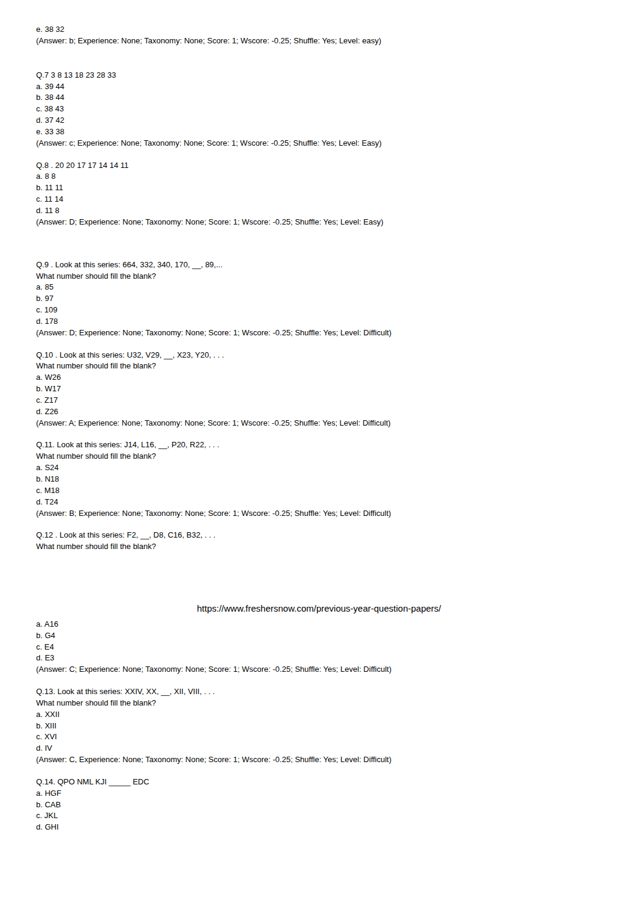e. 38 32
(Answer: b; Experience: None; Taxonomy: None; Score: 1; Wscore: -0.25; Shuffle: Yes; Level: easy)
Q.7 3 8 13 18 23 28 33
a. 39 44
b. 38 44
c. 38 43
d. 37 42
e. 33 38
(Answer: c; Experience: None; Taxonomy: None; Score: 1; Wscore: -0.25; Shuffle: Yes; Level: Easy)
Q.8 . 20 20 17 17 14 14 11
a. 8 8
b. 11 11
c. 11 14
d. 11 8
(Answer: D; Experience: None; Taxonomy: None; Score: 1; Wscore: -0.25; Shuffle: Yes; Level: Easy)
Q.9 . Look at this series: 664, 332, 340, 170, __, 89,...
What number should fill the blank?
a. 85
b. 97
c. 109
d. 178
(Answer: D; Experience: None; Taxonomy: None; Score: 1; Wscore: -0.25; Shuffle: Yes; Level: Difficult)
Q.10 . Look at this series: U32, V29, __, X23, Y20, . . .
What number should fill the blank?
a. W26
b. W17
c. Z17
d. Z26
(Answer: A; Experience: None; Taxonomy: None; Score: 1; Wscore: -0.25; Shuffle: Yes; Level: Difficult)
Q.11. Look at this series: J14, L16, __, P20, R22, . . .
What number should fill the blank?
a. S24
b. N18
c. M18
d. T24
(Answer: B; Experience: None; Taxonomy: None; Score: 1; Wscore: -0.25; Shuffle: Yes; Level: Difficult)
Q.12 . Look at this series: F2, __, D8, C16, B32, . . .
What number should fill the blank?
https://www.freshersnow.com/previous-year-question-papers/
a. A16
b. G4
c. E4
d. E3
(Answer: C; Experience: None; Taxonomy: None; Score: 1; Wscore: -0.25; Shuffle: Yes; Level: Difficult)
Q.13. Look at this series: XXIV, XX, __, XII, VIII, . . .
What number should fill the blank?
a. XXII
b. XIII
c. XVI
d. IV
(Answer: C, Experience: None; Taxonomy: None; Score: 1; Wscore: -0.25; Shuffle: Yes; Level: Difficult)
Q.14. QPO NML KJI _____ EDC
a. HGF
b. CAB
c. JKL
d. GHI